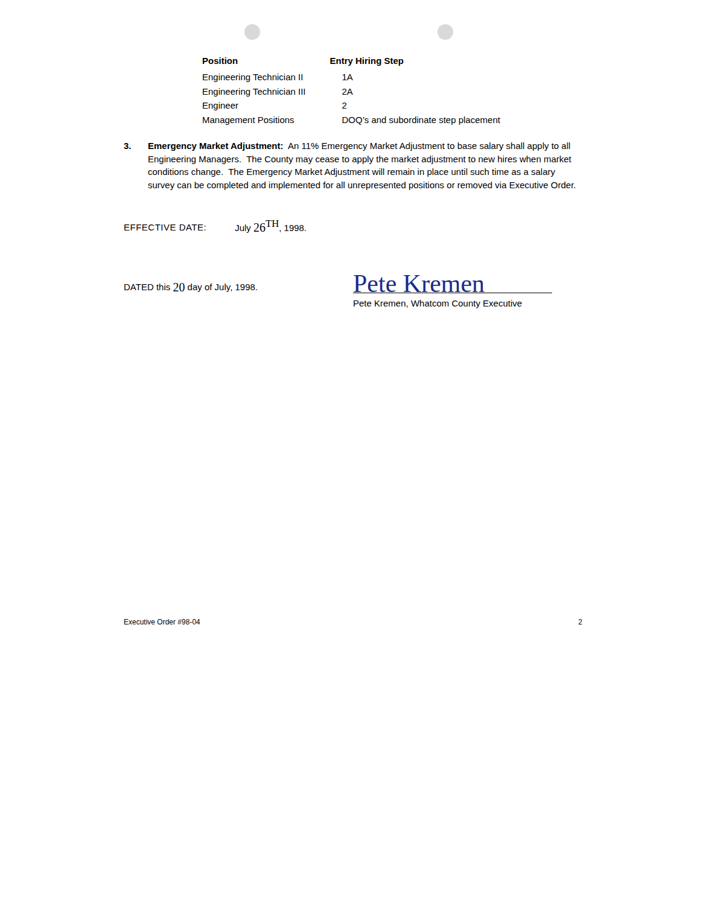| Position | Entry Hiring Step |
| --- | --- |
| Engineering Technician II | 1A |
| Engineering Technician III | 2A |
| Engineer | 2 |
| Management Positions | DOQ’s and subordinate step placement |
3.
Emergency Market Adjustment: An 11% Emergency Market Adjustment to base salary shall apply to all Engineering Managers. The County may cease to apply the market adjustment to new hires when market conditions change. The Emergency Market Adjustment will remain in place until such time as a salary survey can be completed and implemented for all unrepresented positions or removed via Executive Order.
EFFECTIVE DATE: July 26TH, 1998.
DATED this 20 day of July, 1998.
Pete Kremen
Pete Kremen, Whatcom County Executive
Executive Order #98-04 2